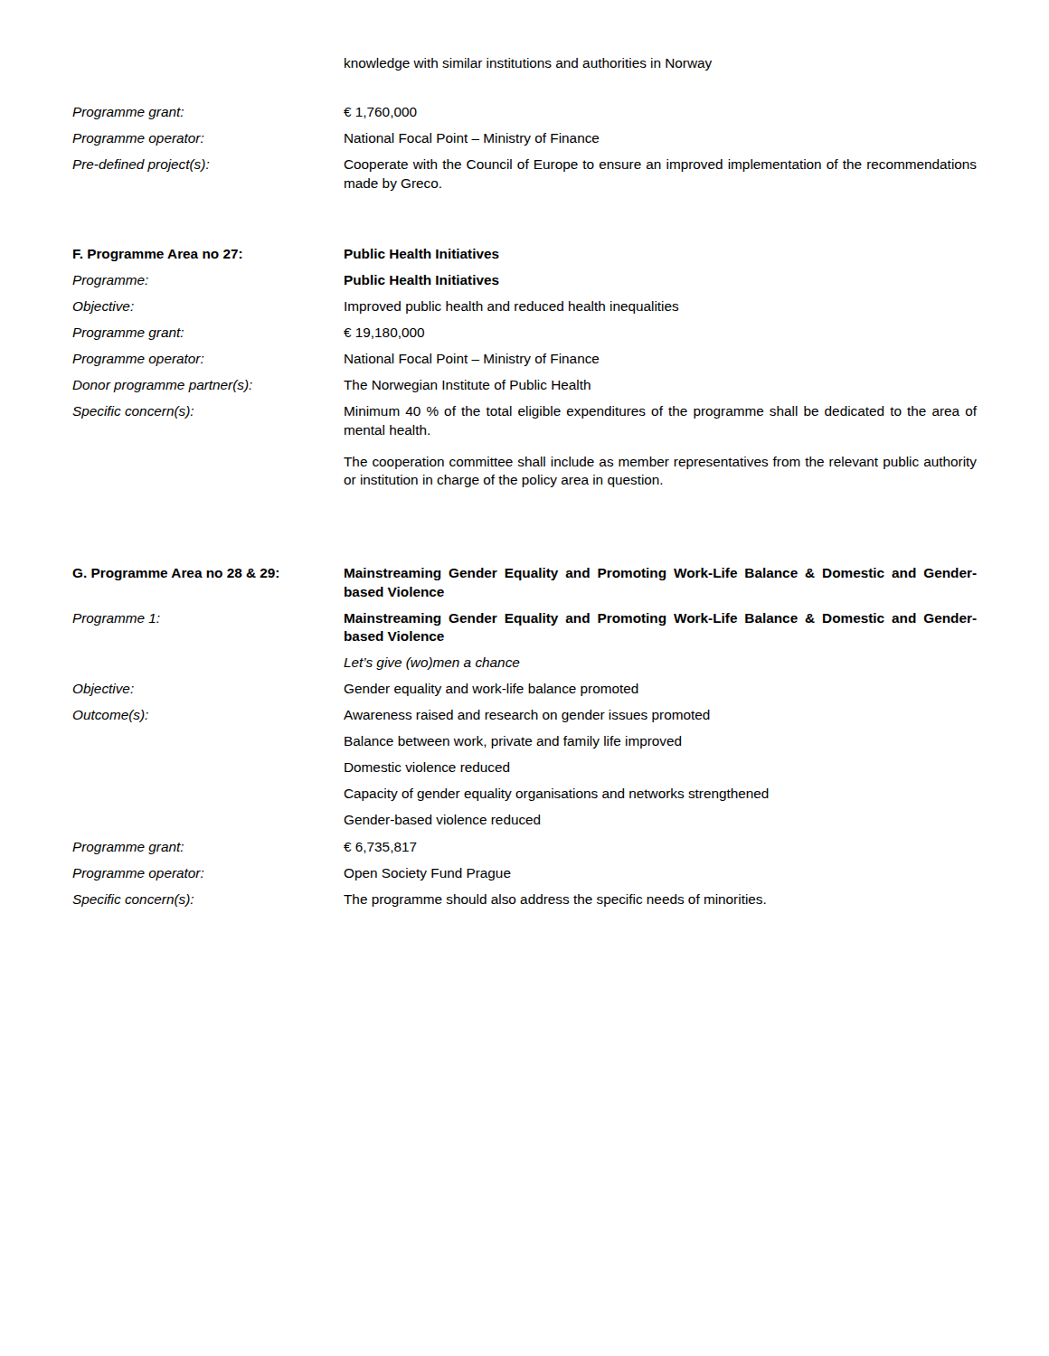| | knowledge with similar institutions and authorities in Norway |
| Programme grant: | € 1,760,000 |
| Programme operator: | National Focal Point – Ministry of Finance |
| Pre-defined project(s): | Cooperate with the Council of Europe to ensure an improved implementation of the recommendations made by Greco. |
| F. Programme Area no 27: | Public Health Initiatives |
| Programme: | Public Health Initiatives |
| Objective: | Improved public health and reduced health inequalities |
| Programme grant: | € 19,180,000 |
| Programme operator: | National Focal Point – Ministry of Finance |
| Donor programme partner(s): | The Norwegian Institute of Public Health |
| Specific concern(s): | Minimum 40 % of the total eligible expenditures of the programme shall be dedicated to the area of mental health. The cooperation committee shall include as member representatives from the relevant public authority or institution in charge of the policy area in question. |
| G. Programme Area no 28 & 29: | Mainstreaming Gender Equality and Promoting Work-Life Balance & Domestic and Gender-based Violence |
| Programme 1: | Mainstreaming Gender Equality and Promoting Work-Life Balance & Domestic and Gender-based Violence Let’s give (wo)men a chance |
| Objective: | Gender equality and work-life balance promoted |
| Outcome(s): | Awareness raised and research on gender issues promoted Balance between work, private and family life improved Domestic violence reduced Capacity of gender equality organisations and networks strengthened Gender-based violence reduced |
| Programme grant: | € 6,735,817 |
| Programme operator: | Open Society Fund Prague |
| Specific concern(s): | The programme should also address the specific needs of minorities. |